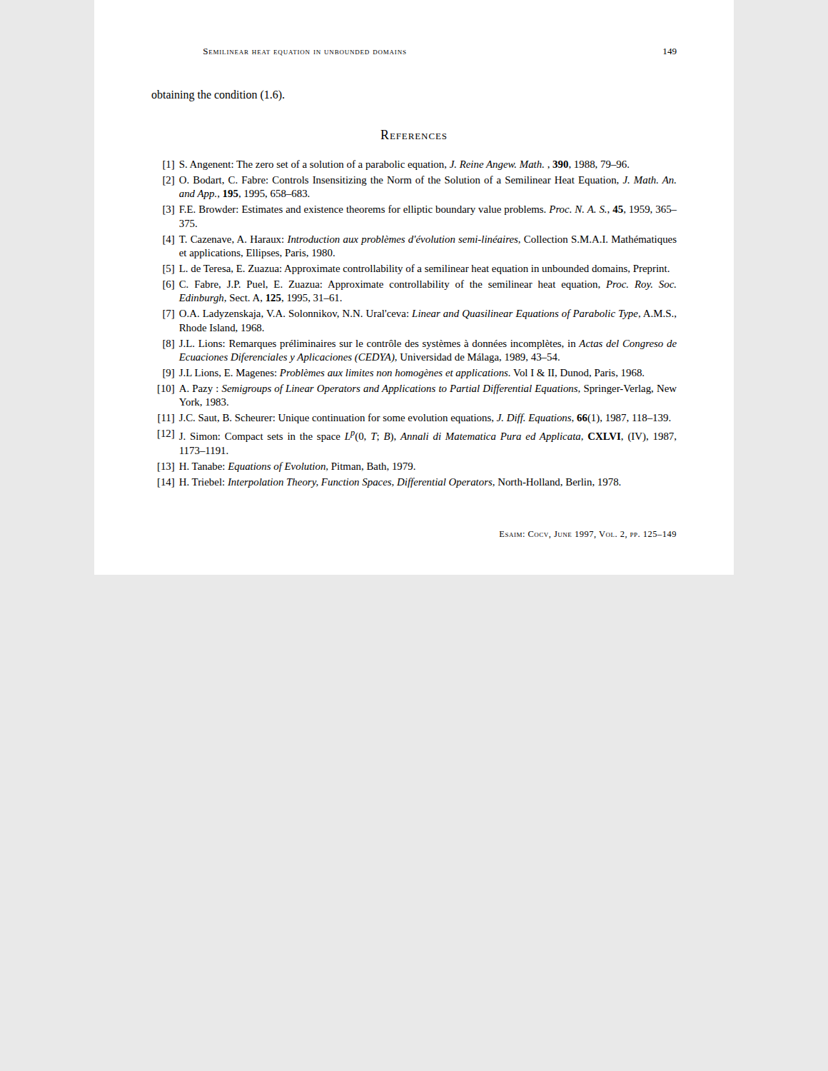Semilinear heat equation in unbounded domains 149
obtaining the condition (1.6).
References
[1] S. Angenent: The zero set of a solution of a parabolic equation, J. Reine Angew. Math. , 390, 1988, 79–96.
[2] O. Bodart, C. Fabre: Controls Insensitizing the Norm of the Solution of a Semilinear Heat Equation, J. Math. An. and App., 195, 1995, 658–683.
[3] F.E. Browder: Estimates and existence theorems for elliptic boundary value problems. Proc. N. A. S., 45, 1959, 365–375.
[4] T. Cazenave, A. Haraux: Introduction aux problèmes d'évolution semi-linéaires, Collection S.M.A.I. Mathématiques et applications, Ellipses, Paris, 1980.
[5] L. de Teresa, E. Zuazua: Approximate controllability of a semilinear heat equation in unbounded domains, Preprint.
[6] C. Fabre, J.P. Puel, E. Zuazua: Approximate controllability of the semilinear heat equation, Proc. Roy. Soc. Edinburgh, Sect. A, 125, 1995, 31–61.
[7] O.A. Ladyzenskaja, V.A. Solonnikov, N.N. Ural'ceva: Linear and Quasilinear Equations of Parabolic Type, A.M.S., Rhode Island, 1968.
[8] J.L. Lions: Remarques préliminaires sur le contrôle des systèmes à données incomplètes, in Actas del Congreso de Ecuaciones Diferenciales y Aplicaciones (CEDYA), Universidad de Málaga, 1989, 43–54.
[9] J.L Lions, E. Magenes: Problèmes aux limites non homogènes et applications. Vol I & II, Dunod, Paris, 1968.
[10] A. Pazy : Semigroups of Linear Operators and Applications to Partial Differential Equations, Springer-Verlag, New York, 1983.
[11] J.C. Saut, B. Scheurer: Unique continuation for some evolution equations, J. Diff. Equations, 66(1), 1987, 118–139.
[12] J. Simon: Compact sets in the space Lp(0, T; B), Annali di Matematica Pura ed Applicata, CXLVI, (IV), 1987, 1173–1191.
[13] H. Tanabe: Equations of Evolution, Pitman, Bath, 1979.
[14] H. Triebel: Interpolation Theory, Function Spaces, Differential Operators, North-Holland, Berlin, 1978.
Esaim: Cocv, June 1997, Vol. 2, pp. 125–149